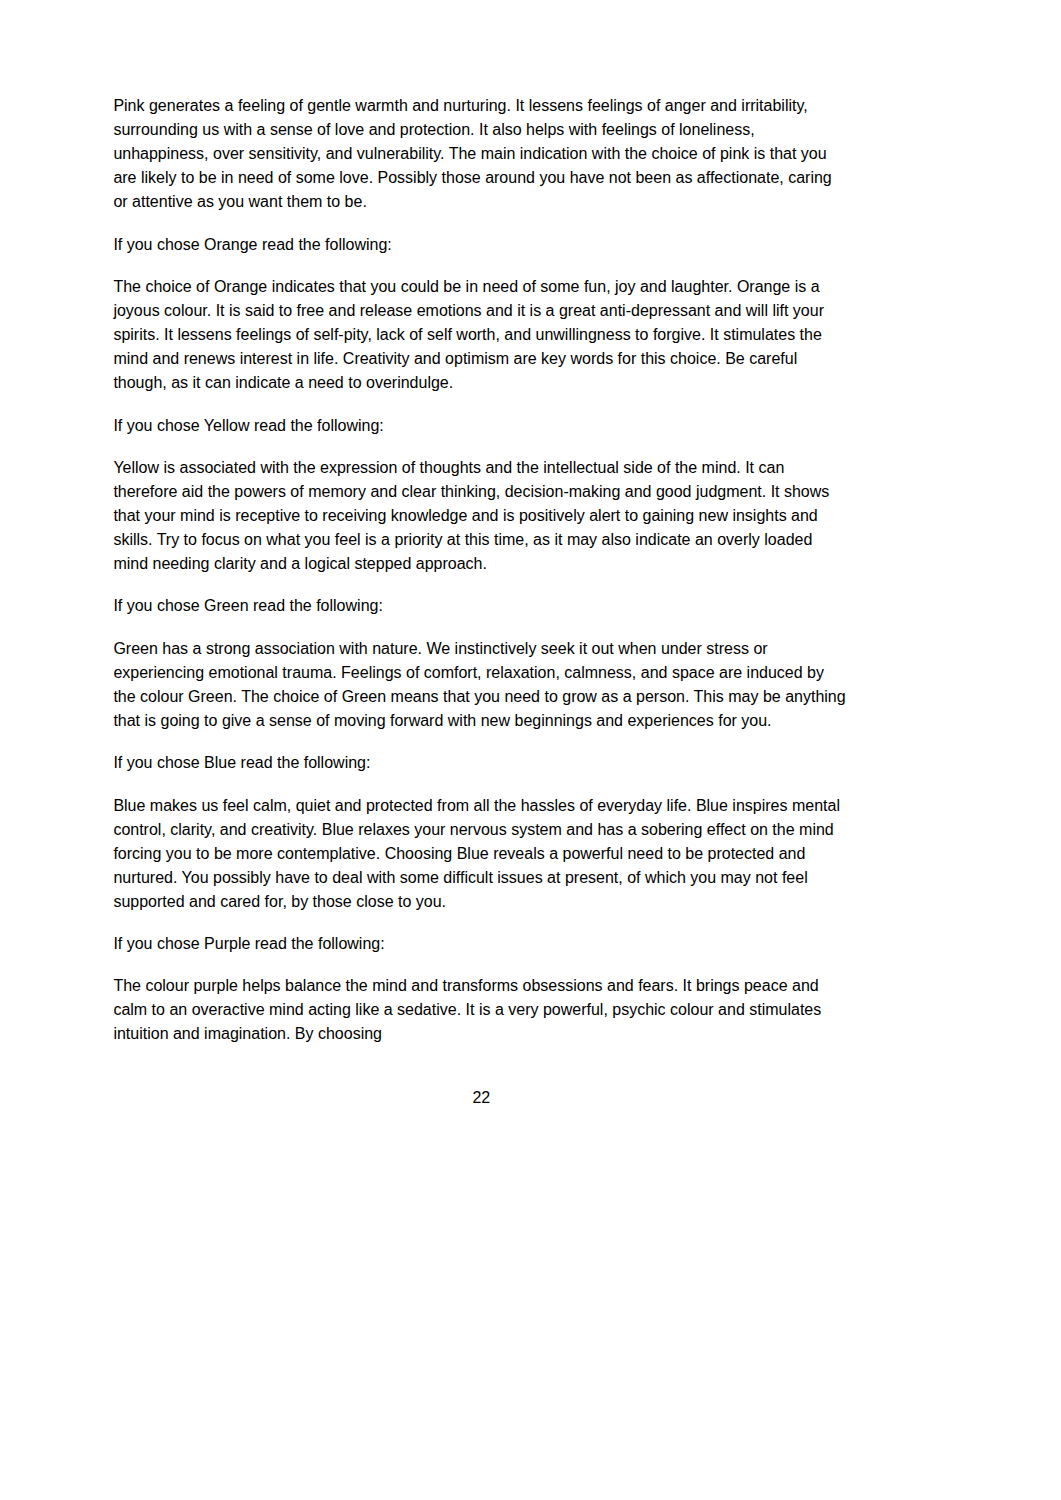Pink generates a feeling of gentle warmth and nurturing. It lessens feelings of anger and irritability, surrounding us with a sense of love and protection. It also helps with feelings of loneliness, unhappiness, over sensitivity, and vulnerability. The main indication with the choice of pink is that you are likely to be in need of some love. Possibly those around you have not been as affectionate, caring or attentive as you want them to be.
If you chose Orange read the following:
The choice of Orange indicates that you could be in need of some fun, joy and laughter. Orange is a joyous colour. It is said to free and release emotions and it is a great anti-depressant and will lift your spirits. It lessens feelings of self-pity, lack of self worth, and unwillingness to forgive. It stimulates the mind and renews interest in life. Creativity and optimism are key words for this choice. Be careful though, as it can indicate a need to overindulge.
If you chose Yellow read the following:
Yellow is associated with the expression of thoughts and the intellectual side of the mind. It can therefore aid the powers of memory and clear thinking, decision-making and good judgment. It shows that your mind is receptive to receiving knowledge and is positively alert to gaining new insights and skills. Try to focus on what you feel is a priority at this time, as it may also indicate an overly loaded mind needing clarity and a logical stepped approach.
If you chose Green read the following:
Green has a strong association with nature. We instinctively seek it out when under stress or experiencing emotional trauma. Feelings of comfort, relaxation, calmness, and space are induced by the colour Green. The choice of Green means that you need to grow as a person. This may be anything that is going to give a sense of moving forward with new beginnings and experiences for you.
If you chose Blue read the following:
Blue makes us feel calm, quiet and protected from all the hassles of everyday life. Blue inspires mental control, clarity, and creativity. Blue relaxes your nervous system and has a sobering effect on the mind forcing you to be more contemplative. Choosing Blue reveals a powerful need to be protected and nurtured. You possibly have to deal with some difficult issues at present, of which you may not feel supported and cared for, by those close to you.
If you chose Purple read the following:
The colour purple helps balance the mind and transforms obsessions and fears. It brings peace and calm to an overactive mind acting like a sedative. It is a very powerful, psychic colour and stimulates intuition and imagination. By choosing
22